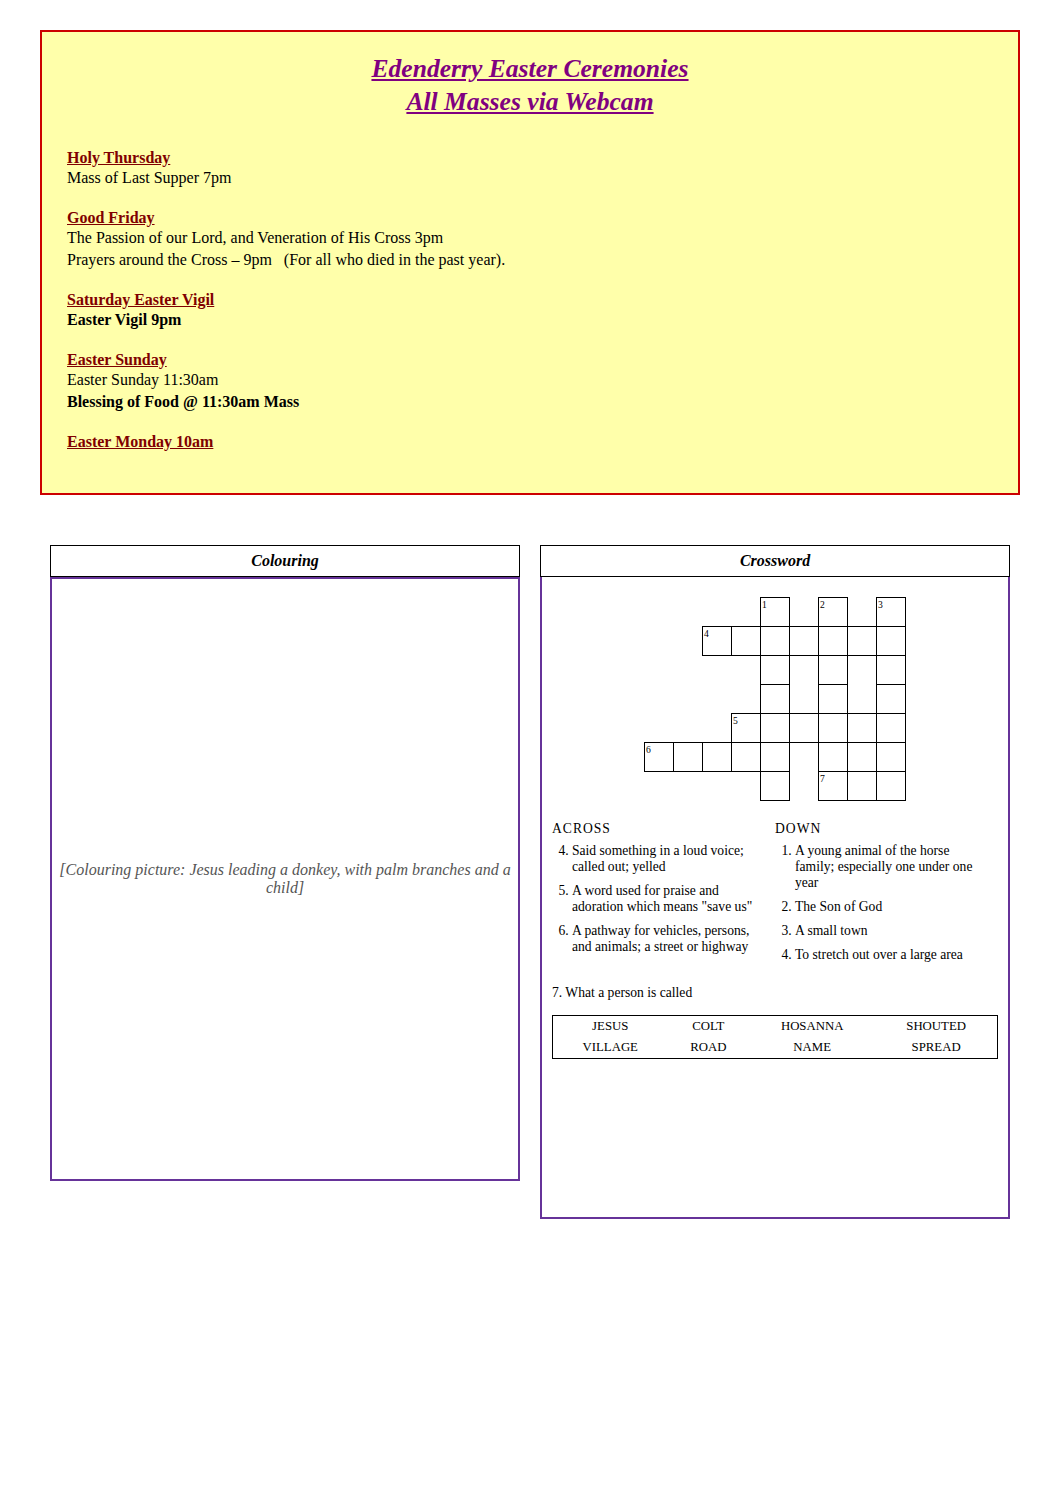Edenderry Easter Ceremonies
All Masses via Webcam
Holy Thursday
Mass of Last Supper 7pm
Good Friday
The Passion of our Lord, and Veneration of His Cross 3pm
Prayers around the Cross – 9pm (For all who died in the past year).
Saturday Easter Vigil
Easter Vigil 9pm
Easter Sunday
Easter Sunday 11:30am
Blessing of Food @ 11:30am Mass
Easter Monday 10am
Colouring
[Colouring picture: Jesus leading a donkey, with palm branches and a child]
Crossword
| | | | | 1 | | 2 | | 3 |
| | | 4 | | | | | | |
| | | | 5 | | | | | |
| 6 | | | | | | | | |
| | | | | | | 7 | | |
ACROSS
Said something in a loud voice; called out; yelled
A word used for praise and adoration which means "save us"
A pathway for vehicles, persons, and animals; a street or highway
DOWN
A young animal of the horse family; especially one under one year
The Son of God
A small town
To stretch out over a large area
7. What a person is called
| JESUS | COLT | HOSANNA | SHOUTED |
| VILLAGE | ROAD | NAME | SPREAD |